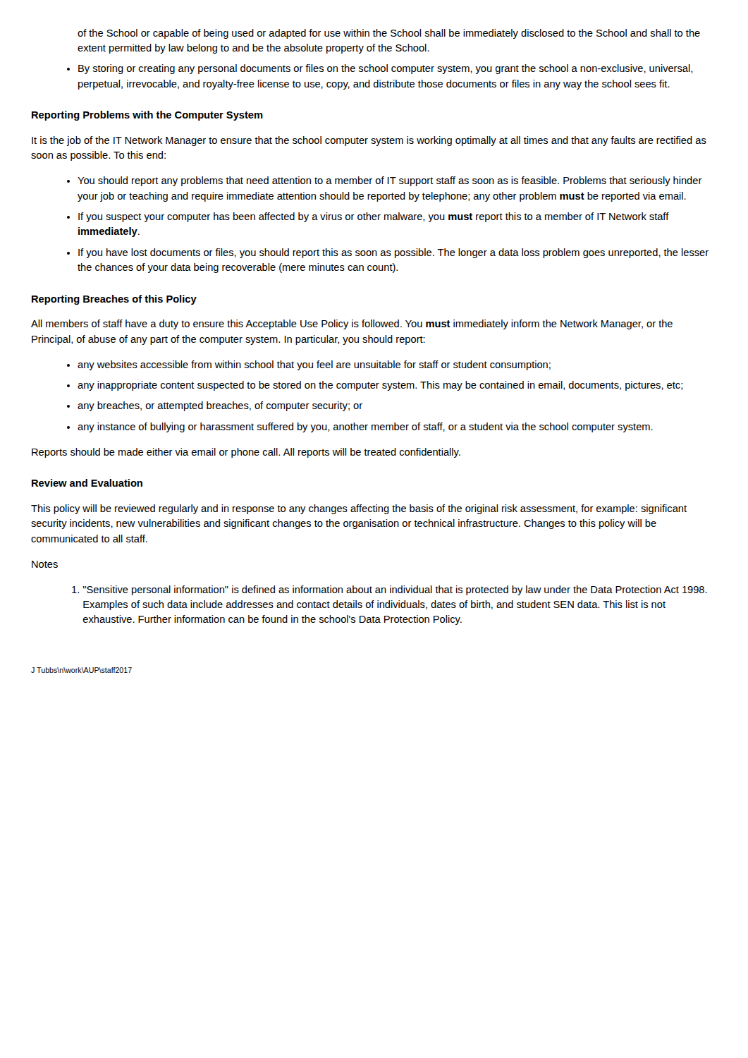of the School or capable of being used or adapted for use within the School shall be immediately disclosed to the School and shall to the extent permitted by law belong to and be the absolute property of the School.
By storing or creating any personal documents or files on the school computer system, you grant the school a non-exclusive, universal, perpetual, irrevocable, and royalty-free license to use, copy, and distribute those documents or files in any way the school sees fit.
Reporting Problems with the Computer System
It is the job of the IT Network Manager to ensure that the school computer system is working optimally at all times and that any faults are rectified as soon as possible. To this end:
You should report any problems that need attention to a member of IT support staff as soon as is feasible. Problems that seriously hinder your job or teaching and require immediate attention should be reported by telephone; any other problem must be reported via email.
If you suspect your computer has been affected by a virus or other malware, you must report this to a member of IT Network staff immediately.
If you have lost documents or files, you should report this as soon as possible. The longer a data loss problem goes unreported, the lesser the chances of your data being recoverable (mere minutes can count).
Reporting Breaches of this Policy
All members of staff have a duty to ensure this Acceptable Use Policy is followed. You must immediately inform the Network Manager, or the Principal, of abuse of any part of the computer system. In particular, you should report:
any websites accessible from within school that you feel are unsuitable for staff or student consumption;
any inappropriate content suspected to be stored on the computer system. This may be contained in email, documents, pictures, etc;
any breaches, or attempted breaches, of computer security; or
any instance of bullying or harassment suffered by you, another member of staff, or a student via the school computer system.
Reports should be made either via email or phone call. All reports will be treated confidentially.
Review and Evaluation
This policy will be reviewed regularly and in response to any changes affecting the basis of the original risk assessment, for example: significant security incidents, new vulnerabilities and significant changes to the organisation or technical infrastructure. Changes to this policy will be communicated to all staff.
Notes
"Sensitive personal information" is defined as information about an individual that is protected by law under the Data Protection Act 1998. Examples of such data include addresses and contact details of individuals, dates of birth, and student SEN data. This list is not exhaustive. Further information can be found in the school's Data Protection Policy.
J Tubbs\n\work\AUP\staff2017